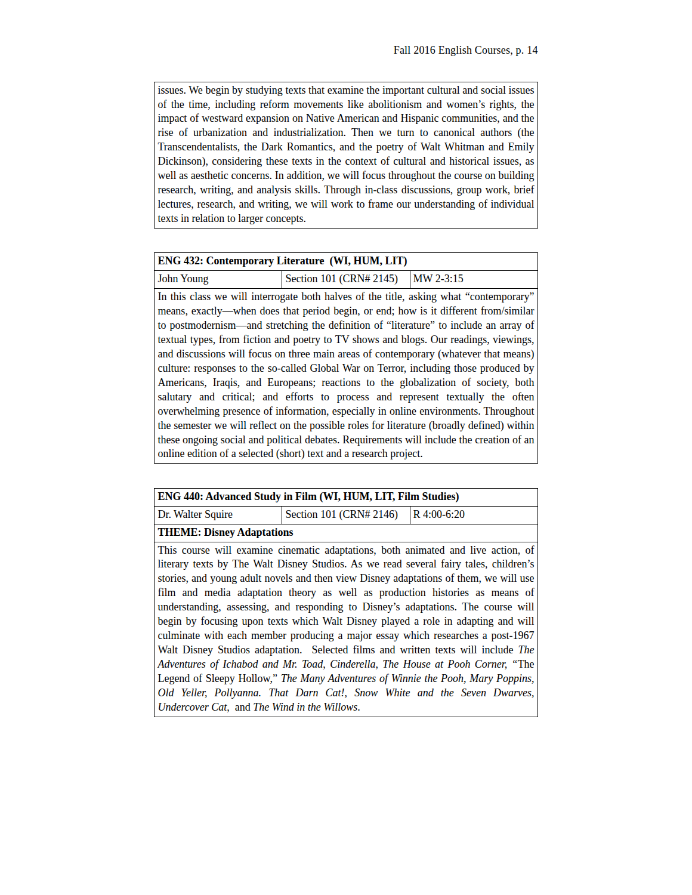Fall 2016 English Courses, p. 14
| issues. We begin by studying texts that examine the important cultural and social issues of the time, including reform movements like abolitionism and women’s rights, the impact of westward expansion on Native American and Hispanic communities, and the rise of urbanization and industrialization. Then we turn to canonical authors (the Transcendentalists, the Dark Romantics, and the poetry of Walt Whitman and Emily Dickinson), considering these texts in the context of cultural and historical issues, as well as aesthetic concerns. In addition, we will focus throughout the course on building research, writing, and analysis skills. Through in-class discussions, group work, brief lectures, research, and writing, we will work to frame our understanding of individual texts in relation to larger concepts. |
| ENG 432: Contemporary Literature (WI, HUM, LIT) |
| John Young | Section 101 (CRN# 2145) | MW 2-3:15 |
| In this class we will interrogate both halves of the title, asking what “contemporary” means, exactly—when does that period begin, or end; how is it different from/similar to postmodernism—and stretching the definition of “literature” to include an array of textual types, from fiction and poetry to TV shows and blogs. Our readings, viewings, and discussions will focus on three main areas of contemporary (whatever that means) culture: responses to the so-called Global War on Terror, including those produced by Americans, Iraqis, and Europeans; reactions to the globalization of society, both salutary and critical; and efforts to process and represent textually the often overwhelming presence of information, especially in online environments. Throughout the semester we will reflect on the possible roles for literature (broadly defined) within these ongoing social and political debates. Requirements will include the creation of an online edition of a selected (short) text and a research project. |
| ENG 440: Advanced Study in Film (WI, HUM, LIT, Film Studies) |
| Dr. Walter Squire | Section 101 (CRN# 2146) | R 4:00-6:20 |
| THEME: Disney Adaptations |
| This course will examine cinematic adaptations, both animated and live action, of literary texts by The Walt Disney Studios. As we read several fairy tales, children’s stories, and young adult novels and then view Disney adaptations of them, we will use film and media adaptation theory as well as production histories as means of understanding, assessing, and responding to Disney’s adaptations. The course will begin by focusing upon texts which Walt Disney played a role in adapting and will culminate with each member producing a major essay which researches a post-1967 Walt Disney Studios adaptation. Selected films and written texts will include The Adventures of Ichabod and Mr. Toad , Cinderella, The House at Pooh Corner, “ The Legend of Sleepy Hollow,” The Many Adventures of Winnie the Pooh, Mary Poppins, Old Yeller, Pollyanna. That Darn Cat!, Snow White and the Seven Dwarves, Undercover Cat, and The Wind in the Willows . |